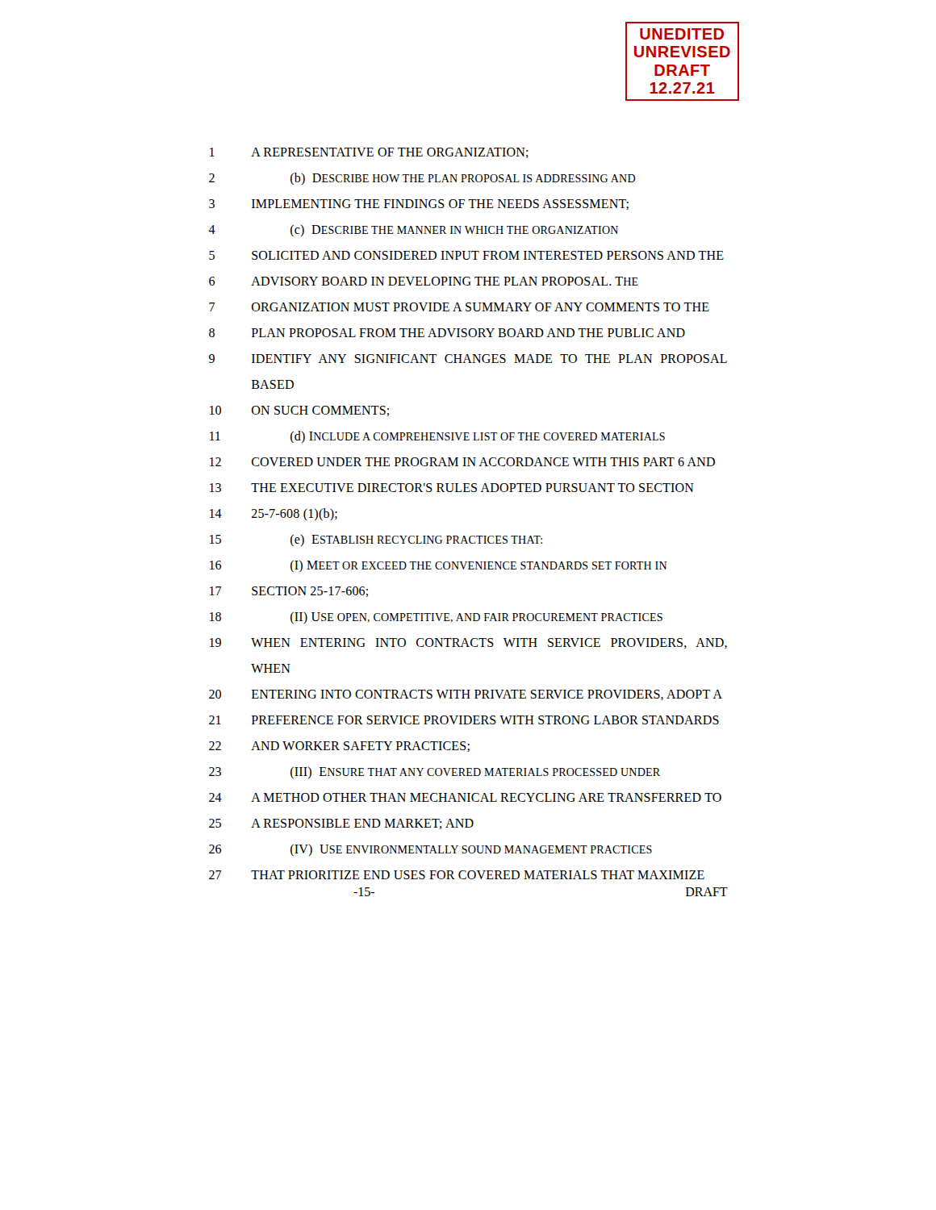UNEDITED
UNREVISED
DRAFT
12.27.21
| 1 | A REPRESENTATIVE OF THE ORGANIZATION; |
| 2 | (b) D ESCRIBE HOW THE PLAN PROPOSAL IS ADDRESSING AND |
| 3 | IMPLEMENTING THE FINDINGS OF THE NEEDS ASSESSMENT; |
| 4 | (c) D ESCRIBE THE MANNER IN WHICH THE ORGANIZATION |
| 5 | SOLICITED AND CONSIDERED INPUT FROM INTERESTED PERSONS AND THE |
| 6 | ADVISORY BOARD IN DEVELOPING THE PLAN PROPOSAL. T HE |
| 7 | ORGANIZATION MUST PROVIDE A SUMMARY OF ANY COMMENTS TO THE |
| 8 | PLAN PROPOSAL FROM THE ADVISORY BOARD AND THE PUBLIC AND |
| 9 | IDENTIFY ANY SIGNIFICANT CHANGES MADE TO THE PLAN PROPOSAL BASED |
| 10 | ON SUCH COMMENTS; |
| 11 | (d) I NCLUDE A COMPREHENSIVE LIST OF THE COVERED MATERIALS |
| 12 | COVERED UNDER THE PROGRAM IN ACCORDANCE WITH THIS PART 6 AND |
| 13 | THE EXECUTIVE DIRECTOR'S RULES ADOPTED PURSUANT TO SECTION |
| 14 | 25-7-608 (1)(b); |
| 15 | (e) E STABLISH RECYCLING PRACTICES THAT: |
| 16 | (I) M EET OR EXCEED THE CONVENIENCE STANDARDS SET FORTH IN |
| 17 | SECTION 25-17-606; |
| 18 | (II) U SE OPEN, COMPETITIVE, AND FAIR PROCUREMENT PRACTICES |
| 19 | WHEN ENTERING INTO CONTRACTS WITH SERVICE PROVIDERS, AND, WHEN |
| 20 | ENTERING INTO CONTRACTS WITH PRIVATE SERVICE PROVIDERS, ADOPT A |
| 21 | PREFERENCE FOR SERVICE PROVIDERS WITH STRONG LABOR STANDARDS |
| 22 | AND WORKER SAFETY PRACTICES; |
| 23 | (III) E NSURE THAT ANY COVERED MATERIALS PROCESSED UNDER |
| 24 | A METHOD OTHER THAN MECHANICAL RECYCLING ARE TRANSFERRED TO |
| 25 | A RESPONSIBLE END MARKET; AND |
| 26 | (IV) U SE ENVIRONMENTALLY SOUND MANAGEMENT PRACTICES |
| 27 | THAT PRIORITIZE END USES FOR COVERED MATERIALS THAT MAXIMIZE |
-15- DRAFT